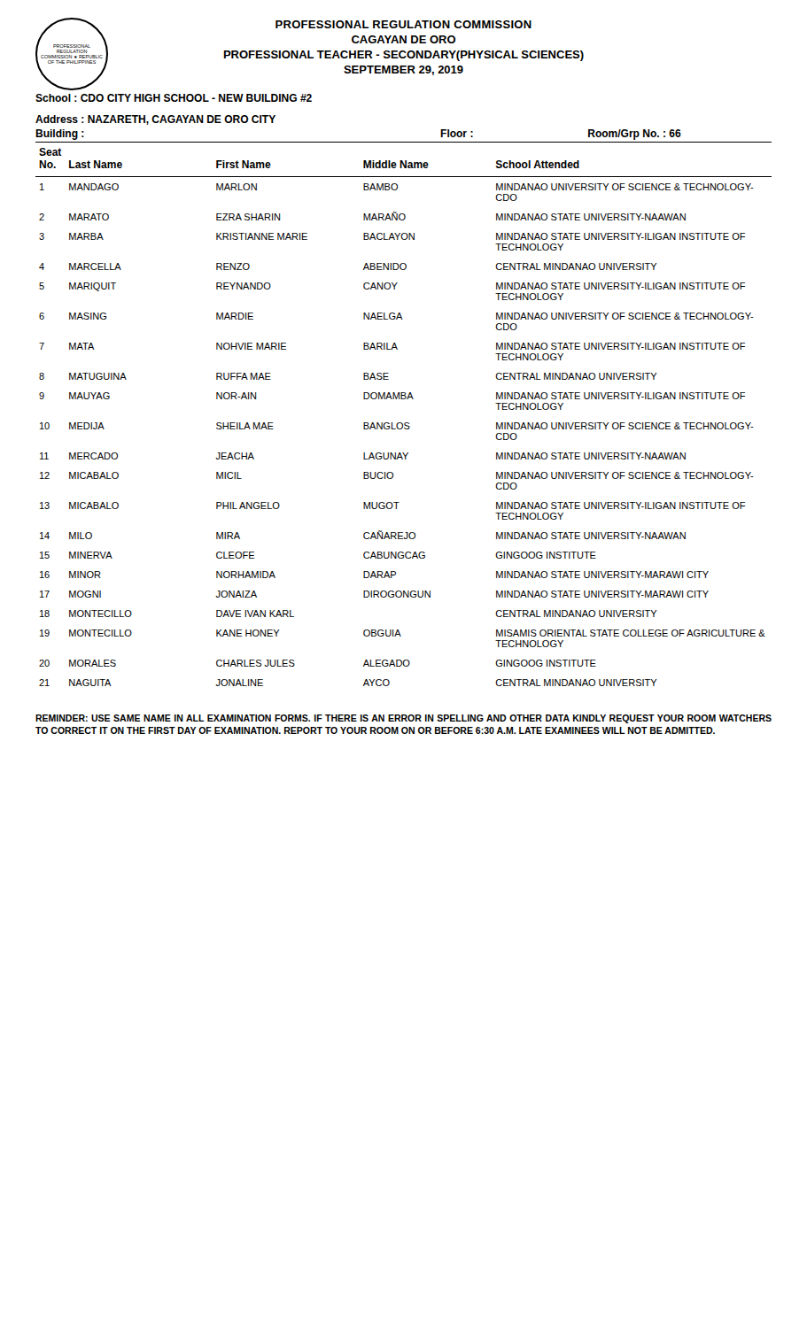PROFESSIONAL REGULATION COMMISSION ★ REPUBLIC OF THE PHILIPPINES
PROFESSIONAL REGULATION COMMISSION
CAGAYAN DE ORO
PROFESSIONAL TEACHER - SECONDARY(PHYSICAL SCIENCES)
SEPTEMBER 29, 2019
School : CDO CITY HIGH SCHOOL - NEW BUILDING #2
Address : NAZARETH, CAGAYAN DE ORO CITY
Building :
Floor :
Room/Grp No. : 66
| Seat No. | Last Name | First Name | Middle Name | School Attended |
| --- | --- | --- | --- | --- |
| 1 | MANDAGO | MARLON | BAMBO | MINDANAO UNIVERSITY OF SCIENCE & TECHNOLOGY-CDO |
| 2 | MARATO | EZRA SHARIN | MARAÑO | MINDANAO STATE UNIVERSITY-NAAWAN |
| 3 | MARBA | KRISTIANNE MARIE | BACLAYON | MINDANAO STATE UNIVERSITY-ILIGAN INSTITUTE OF TECHNOLOGY |
| 4 | MARCELLA | RENZO | ABENIDO | CENTRAL MINDANAO UNIVERSITY |
| 5 | MARIQUIT | REYNANDO | CANOY | MINDANAO STATE UNIVERSITY-ILIGAN INSTITUTE OF TECHNOLOGY |
| 6 | MASING | MARDIE | NAELGA | MINDANAO UNIVERSITY OF SCIENCE & TECHNOLOGY-CDO |
| 7 | MATA | NOHVIE MARIE | BARILA | MINDANAO STATE UNIVERSITY-ILIGAN INSTITUTE OF TECHNOLOGY |
| 8 | MATUGUINA | RUFFA MAE | BASE | CENTRAL MINDANAO UNIVERSITY |
| 9 | MAUYAG | NOR-AIN | DOMAMBA | MINDANAO STATE UNIVERSITY-ILIGAN INSTITUTE OF TECHNOLOGY |
| 10 | MEDIJA | SHEILA MAE | BANGLOS | MINDANAO UNIVERSITY OF SCIENCE & TECHNOLOGY-CDO |
| 11 | MERCADO | JEACHA | LAGUNAY | MINDANAO STATE UNIVERSITY-NAAWAN |
| 12 | MICABALO | MICIL | BUCIO | MINDANAO UNIVERSITY OF SCIENCE & TECHNOLOGY-CDO |
| 13 | MICABALO | PHIL ANGELO | MUGOT | MINDANAO STATE UNIVERSITY-ILIGAN INSTITUTE OF TECHNOLOGY |
| 14 | MILO | MIRA | CAÑAREJO | MINDANAO STATE UNIVERSITY-NAAWAN |
| 15 | MINERVA | CLEOFE | CABUNGCAG | GINGOOG INSTITUTE |
| 16 | MINOR | NORHAMIDA | DARAP | MINDANAO STATE UNIVERSITY-MARAWI CITY |
| 17 | MOGNI | JONAIZA | DIROGONGUN | MINDANAO STATE UNIVERSITY-MARAWI CITY |
| 18 | MONTECILLO | DAVE IVAN KARL | | CENTRAL MINDANAO UNIVERSITY |
| 19 | MONTECILLO | KANE HONEY | OBGUIA | MISAMIS ORIENTAL STATE COLLEGE OF AGRICULTURE & TECHNOLOGY |
| 20 | MORALES | CHARLES JULES | ALEGADO | GINGOOG INSTITUTE |
| 21 | NAGUITA | JONALINE | AYCO | CENTRAL MINDANAO UNIVERSITY |
REMINDER: USE SAME NAME IN ALL EXAMINATION FORMS. IF THERE IS AN ERROR IN SPELLING AND OTHER DATA KINDLY REQUEST YOUR ROOM WATCHERS TO CORRECT IT ON THE FIRST DAY OF EXAMINATION. REPORT TO YOUR ROOM ON OR BEFORE 6:30 A.M. LATE EXAMINEES WILL NOT BE ADMITTED.